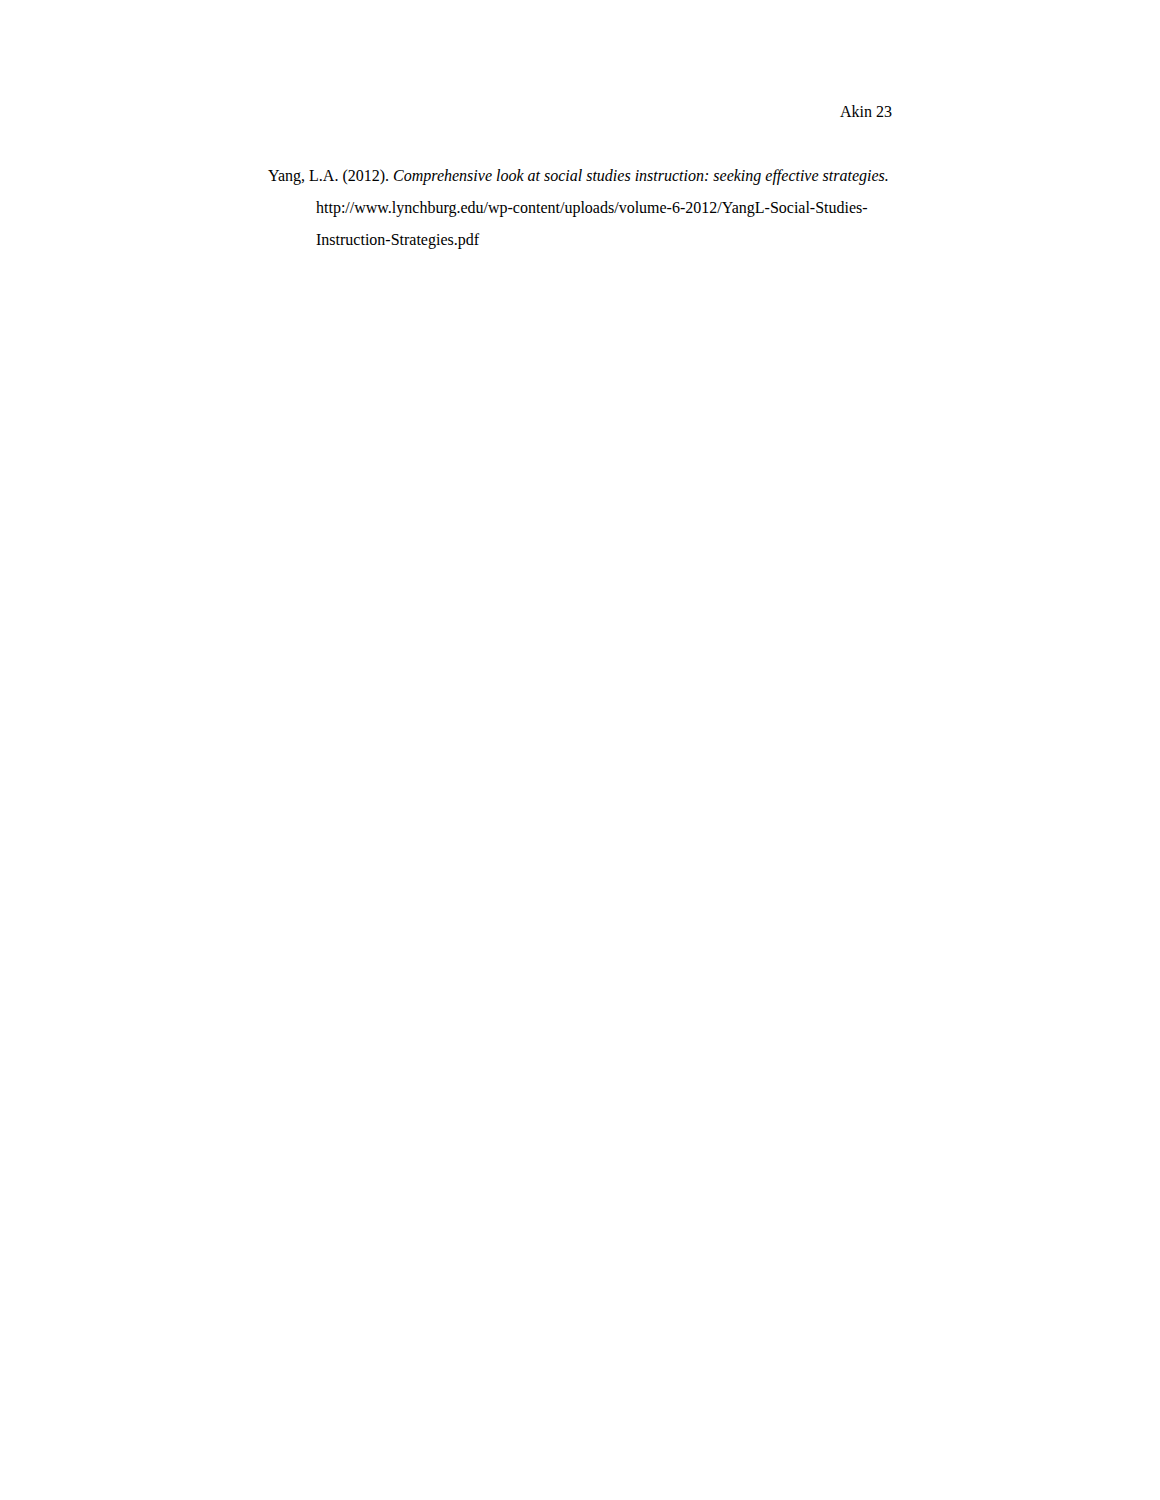Akin 23
Yang, L.A. (2012). Comprehensive look at social studies instruction: seeking effective strategies. http://www.lynchburg.edu/wp-content/uploads/volume-6-2012/YangL-Social-Studies-Instruction-Strategies.pdf